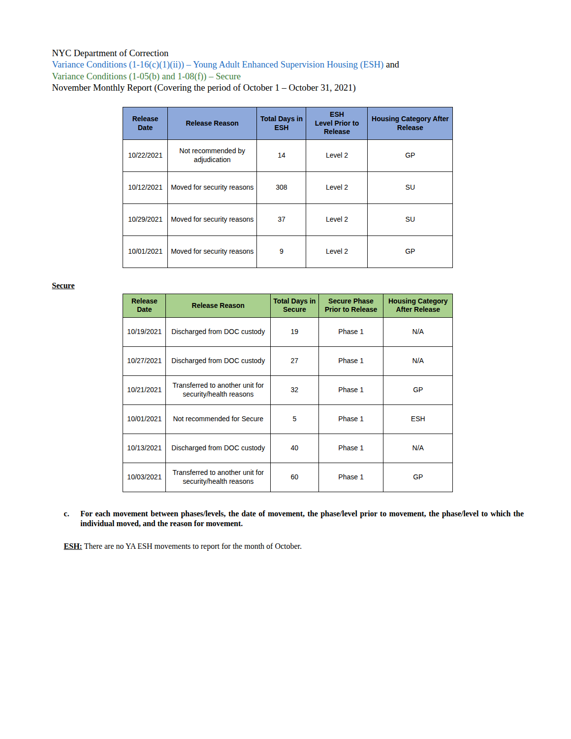NYC Department of Correction
Variance Conditions (1-16(c)(1)(ii)) – Young Adult Enhanced Supervision Housing (ESH) and
Variance Conditions (1-05(b) and 1-08(f)) – Secure
November Monthly Report (Covering the period of October 1 – October 31, 2021)
| Release Date | Release Reason | Total Days in ESH | ESH Level Prior to Release | Housing Category After Release |
| --- | --- | --- | --- | --- |
| 10/22/2021 | Not recommended by adjudication | 14 | Level 2 | GP |
| 10/12/2021 | Moved for security reasons | 308 | Level 2 | SU |
| 10/29/2021 | Moved for security reasons | 37 | Level 2 | SU |
| 10/01/2021 | Moved for security reasons | 9 | Level 2 | GP |
Secure
| Release Date | Release Reason | Total Days in Secure | Secure Phase Prior to Release | Housing Category After Release |
| --- | --- | --- | --- | --- |
| 10/19/2021 | Discharged from DOC custody | 19 | Phase 1 | N/A |
| 10/27/2021 | Discharged from DOC custody | 27 | Phase 1 | N/A |
| 10/21/2021 | Transferred to another unit for security/health reasons | 32 | Phase 1 | GP |
| 10/01/2021 | Not recommended for Secure | 5 | Phase 1 | ESH |
| 10/13/2021 | Discharged from DOC custody | 40 | Phase 1 | N/A |
| 10/03/2021 | Transferred to another unit for security/health reasons | 60 | Phase 1 | GP |
c.
For each movement between phases/levels, the date of movement, the phase/level prior to movement, the phase/level to which the individual moved, and the reason for movement.
ESH: There are no YA ESH movements to report for the month of October.